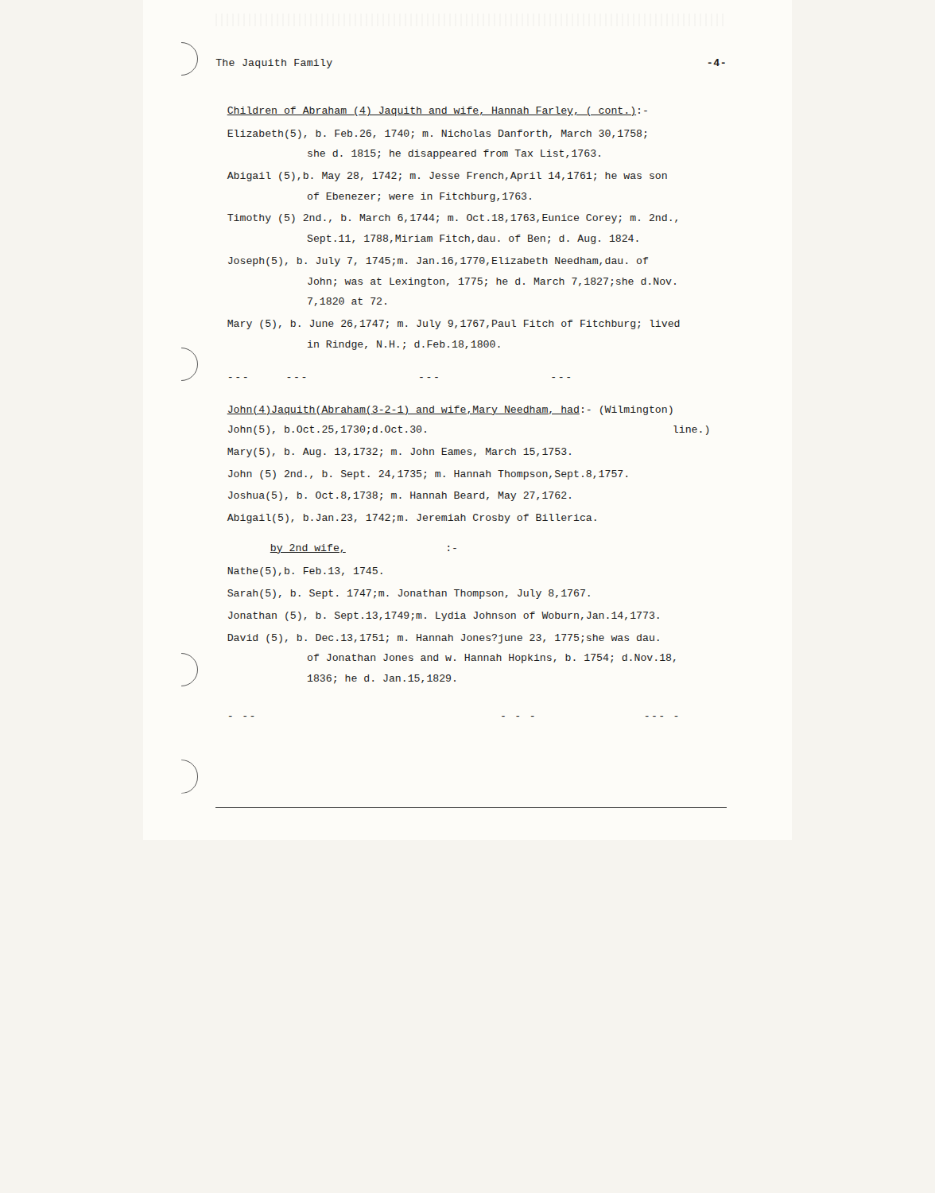The Jaquith Family
-4-
Children of Abraham (4) Jaquith and wife, Hannah Farley, ( cont.):-
Elizabeth(5), b. Feb.26, 1740; m. Nicholas Danforth, March 30,1758; she d. 1815; he disappeared from Tax List,1763.
Abigail (5),b. May 28, 1742; m. Jesse French,April 14,1761; he was son of Ebenezer; were in Fitchburg,1763.
Timothy (5) 2nd., b. March 6,1744; m. Oct.18,1763,Eunice Corey; m. 2nd., Sept.11, 1788,Miriam Fitch,dau. of Ben; d. Aug. 1824.
Joseph(5), b. July 7, 1745;m. Jan.16,1770,Elizabeth Needham,dau. of John; was at Lexington, 1775; he d. March 7,1827;she d.Nov. 7,1820 at 72.
Mary (5), b. June 26,1747; m. July 9,1767,Paul Fitch of Fitchburg; lived in Rindge, N.H.; d.Feb.18,1800.
--- --- --- ---
John(4)Jaquith(Abraham(3-2-1) and wife,Mary Needham, had:- (Wilmington)
John(5), b.Oct.25,1730;d.Oct.30. line.)
Mary(5), b. Aug. 13,1732; m. John Eames, March 15,1753.
John (5) 2nd., b. Sept. 24,1735; m. Hannah Thompson,Sept.8,1757.
Joshua(5), b. Oct.8,1738; m. Hannah Beard, May 27,1762.
Abigail(5), b.Jan.23, 1742;m. Jeremiah Crosby of Billerica.
by 2nd wife,:-
Nathe(5),b. Feb.13, 1745.
Sarah(5), b. Sept. 1747;m. Jonathan Thompson, July 8,1767.
Jonathan (5), b. Sept.13,1749;m. Lydia Johnson of Woburn,Jan.14,1773.
David (5), b. Dec.13,1751; m. Hannah Jones?june 23, 1775;she was dau. of Jonathan Jones and w. Hannah Hopkins, b. 1754; d.Nov.18, 1836; he d. Jan.15,1829.
- -- - - - --- -